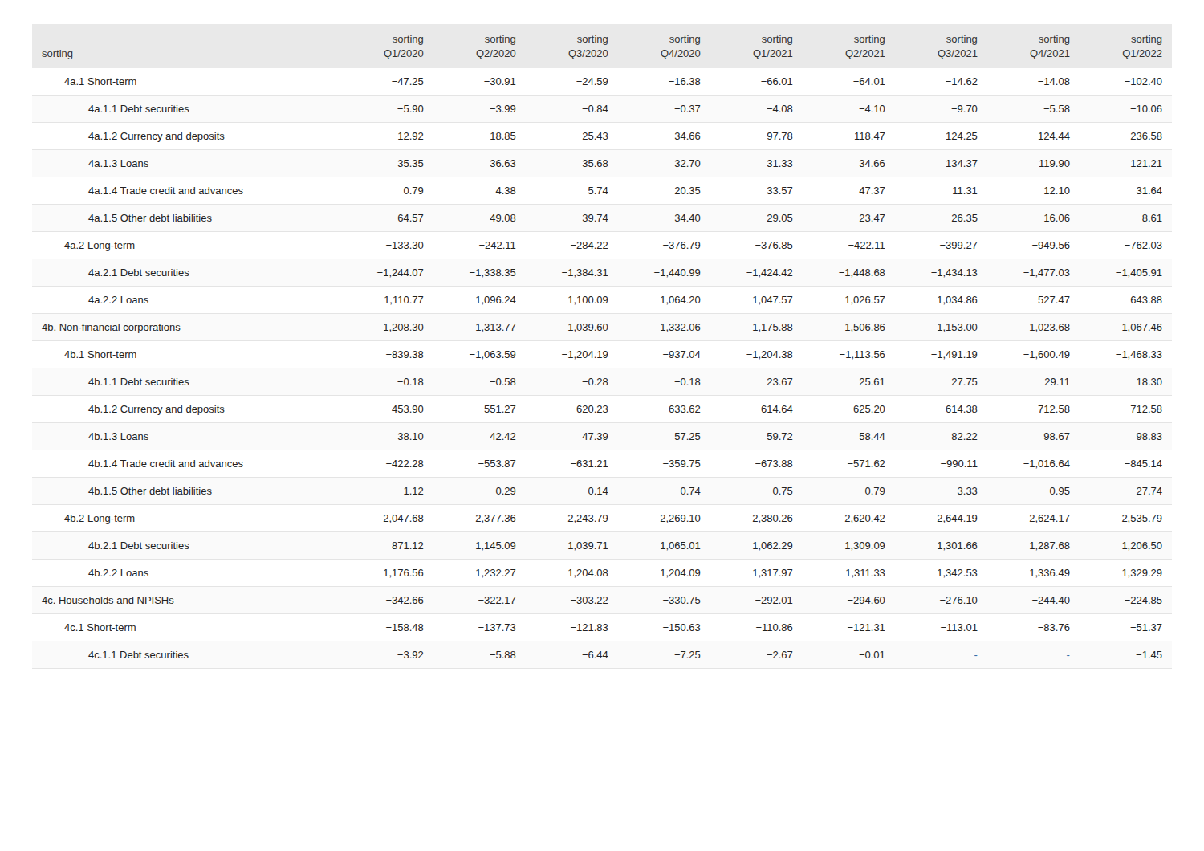| sorting | sorting Q1/2020 | sorting Q2/2020 | sorting Q3/2020 | sorting Q4/2020 | sorting Q1/2021 | sorting Q2/2021 | sorting Q3/2021 | sorting Q4/2021 | sorting Q1/2022 |
| --- | --- | --- | --- | --- | --- | --- | --- | --- | --- |
| 4a.1 Short-term | −47.25 | −30.91 | −24.59 | −16.38 | −66.01 | −64.01 | −14.62 | −14.08 | −102.40 |
| 4a.1.1 Debt securities | −5.90 | −3.99 | −0.84 | −0.37 | −4.08 | −4.10 | −9.70 | −5.58 | −10.06 |
| 4a.1.2 Currency and deposits | −12.92 | −18.85 | −25.43 | −34.66 | −97.78 | −118.47 | −124.25 | −124.44 | −236.58 |
| 4a.1.3 Loans | 35.35 | 36.63 | 35.68 | 32.70 | 31.33 | 34.66 | 134.37 | 119.90 | 121.21 |
| 4a.1.4 Trade credit and advances | 0.79 | 4.38 | 5.74 | 20.35 | 33.57 | 47.37 | 11.31 | 12.10 | 31.64 |
| 4a.1.5 Other debt liabilities | −64.57 | −49.08 | −39.74 | −34.40 | −29.05 | −23.47 | −26.35 | −16.06 | −8.61 |
| 4a.2 Long-term | −133.30 | −242.11 | −284.22 | −376.79 | −376.85 | −422.11 | −399.27 | −949.56 | −762.03 |
| 4a.2.1 Debt securities | −1,244.07 | −1,338.35 | −1,384.31 | −1,440.99 | −1,424.42 | −1,448.68 | −1,434.13 | −1,477.03 | −1,405.91 |
| 4a.2.2 Loans | 1,110.77 | 1,096.24 | 1,100.09 | 1,064.20 | 1,047.57 | 1,026.57 | 1,034.86 | 527.47 | 643.88 |
| 4b. Non-financial corporations | 1,208.30 | 1,313.77 | 1,039.60 | 1,332.06 | 1,175.88 | 1,506.86 | 1,153.00 | 1,023.68 | 1,067.46 |
| 4b.1 Short-term | −839.38 | −1,063.59 | −1,204.19 | −937.04 | −1,204.38 | −1,113.56 | −1,491.19 | −1,600.49 | −1,468.33 |
| 4b.1.1 Debt securities | −0.18 | −0.58 | −0.28 | −0.18 | 23.67 | 25.61 | 27.75 | 29.11 | 18.30 |
| 4b.1.2 Currency and deposits | −453.90 | −551.27 | −620.23 | −633.62 | −614.64 | −625.20 | −614.38 | −712.58 | −712.58 |
| 4b.1.3 Loans | 38.10 | 42.42 | 47.39 | 57.25 | 59.72 | 58.44 | 82.22 | 98.67 | 98.83 |
| 4b.1.4 Trade credit and advances | −422.28 | −553.87 | −631.21 | −359.75 | −673.88 | −571.62 | −990.11 | −1,016.64 | −845.14 |
| 4b.1.5 Other debt liabilities | −1.12 | −0.29 | 0.14 | −0.74 | 0.75 | −0.79 | 3.33 | 0.95 | −27.74 |
| 4b.2 Long-term | 2,047.68 | 2,377.36 | 2,243.79 | 2,269.10 | 2,380.26 | 2,620.42 | 2,644.19 | 2,624.17 | 2,535.79 |
| 4b.2.1 Debt securities | 871.12 | 1,145.09 | 1,039.71 | 1,065.01 | 1,062.29 | 1,309.09 | 1,301.66 | 1,287.68 | 1,206.50 |
| 4b.2.2 Loans | 1,176.56 | 1,232.27 | 1,204.08 | 1,204.09 | 1,317.97 | 1,311.33 | 1,342.53 | 1,336.49 | 1,329.29 |
| 4c. Households and NPISHs | −342.66 | −322.17 | −303.22 | −330.75 | −292.01 | −294.60 | −276.10 | −244.40 | −224.85 |
| 4c.1 Short-term | −158.48 | −137.73 | −121.83 | −150.63 | −110.86 | −121.31 | −113.01 | −83.76 | −51.37 |
| 4c.1.1 Debt securities | −3.92 | −5.88 | −6.44 | −7.25 | −2.67 | −0.01 | - | - | −1.45 |